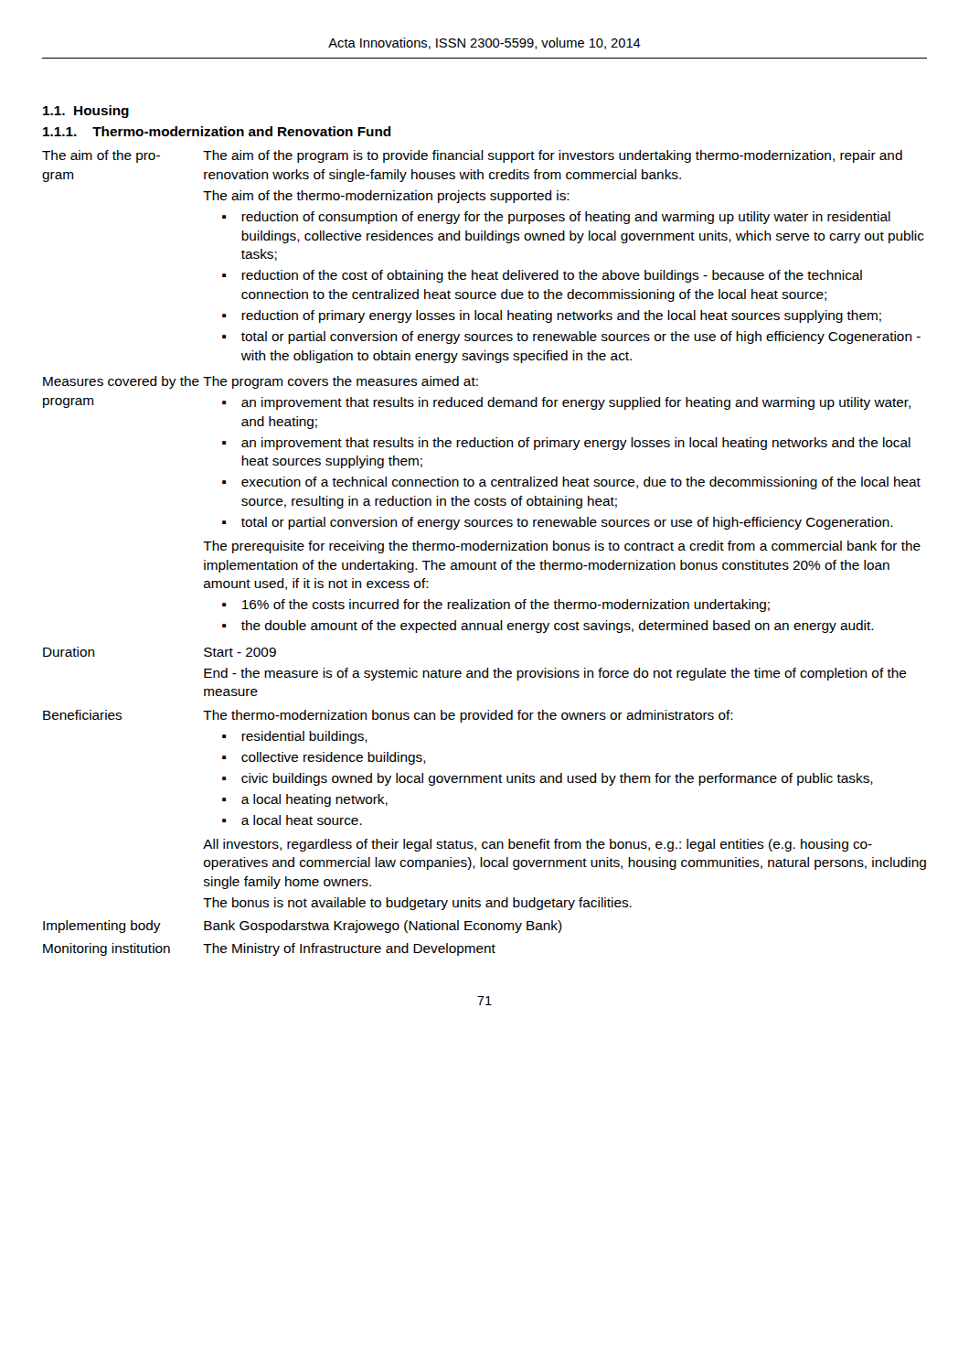Acta Innovations, ISSN 2300-5599, volume 10, 2014
1.1. Housing
1.1.1. Thermo-modernization and Renovation Fund
| The aim of the pro- gram | The aim of the program is to provide financial support for investors undertaking thermo-modernization, repair and renovation works of single-family houses with credits from commercial banks. The aim of the thermo-modernization projects supported is: reduction of consumption of energy for the purposes of heating and warming up utility water in residential buildings, collective residences and buildings owned by local government units, which serve to carry out public tasks; reduction of the cost of obtaining the heat delivered to the above buildings - because of the technical connection to the centralized heat source due to the decommissioning of the local heat source; reduction of primary energy losses in local heating networks and the local heat sources supplying them; total or partial conversion of energy sources to renewable sources or the use of high efficiency Cogeneration - with the obligation to obtain energy savings specified in the act. |
| Measures covered by the program | The program covers the measures aimed at: an improvement that results in reduced demand for energy supplied for heating and warming up utility water, and heating; an improvement that results in the reduction of primary energy losses in local heating networks and the local heat sources supplying them; execution of a technical connection to a centralized heat source, due to the decommissioning of the local heat source, resulting in a reduction in the costs of obtaining heat; total or partial conversion of energy sources to renewable sources or use of high-efficiency Cogeneration. The prerequisite for receiving the thermo-modernization bonus is to contract a credit from a commercial bank for the implementation of the undertaking. The amount of the thermo-modernization bonus constitutes 20% of the loan amount used, if it is not in excess of: 16% of the costs incurred for the realization of the thermo-modernization undertaking; the double amount of the expected annual energy cost savings, determined based on an energy audit. |
| Duration | Start - 2009 End - the measure is of a systemic nature and the provisions in force do not regulate the time of completion of the measure |
| Beneficiaries | The thermo-modernization bonus can be provided for the owners or administrators of: residential buildings, collective residence buildings, civic buildings owned by local government units and used by them for the performance of public tasks, a local heating network, a local heat source. All investors, regardless of their legal status, can benefit from the bonus, e.g.: legal entities (e.g. housing co-operatives and commercial law companies), local government units, housing communities, natural persons, including single family home owners. The bonus is not available to budgetary units and budgetary facilities. |
| Implementing body | Bank Gospodarstwa Krajowego (National Economy Bank) |
| Monitoring institution | The Ministry of Infrastructure and Development |
71